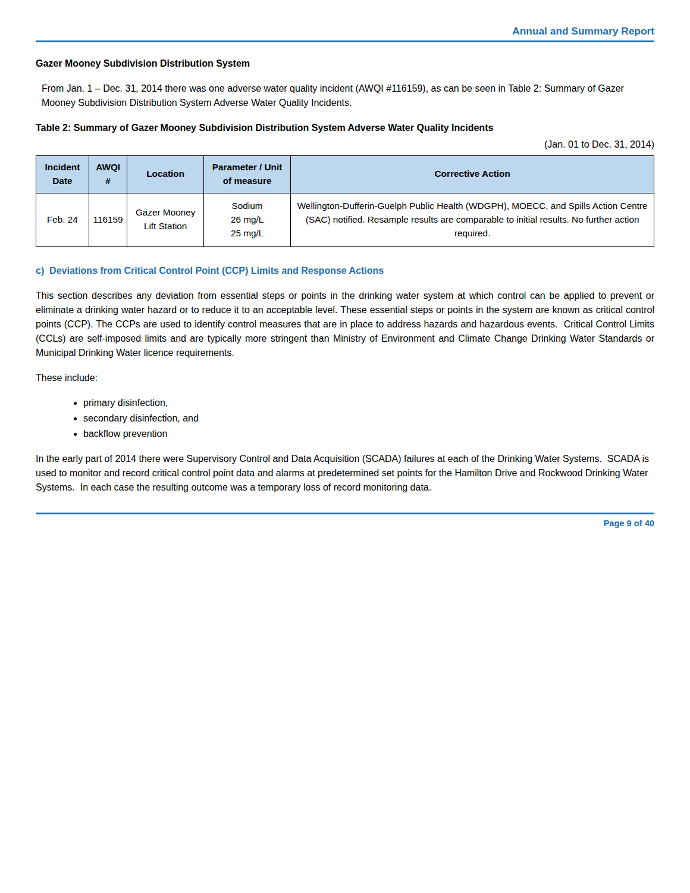Annual and Summary Report
Gazer Mooney Subdivision Distribution System
From Jan. 1 – Dec. 31, 2014 there was one adverse water quality incident (AWQI #116159), as can be seen in Table 2: Summary of Gazer Mooney Subdivision Distribution System Adverse Water Quality Incidents.
Table 2: Summary of Gazer Mooney Subdivision Distribution System Adverse Water Quality Incidents
(Jan. 01 to Dec. 31, 2014)
| Incident Date | AWQI # | Location | Parameter / Unit of measure | Corrective Action |
| --- | --- | --- | --- | --- |
| Feb. 24 | 116159 | Gazer Mooney Lift Station | Sodium 26 mg/L 25 mg/L | Wellington-Dufferin-Guelph Public Health (WDGPH), MOECC, and Spills Action Centre (SAC) notified. Resample results are comparable to initial results. No further action required. |
c) Deviations from Critical Control Point (CCP) Limits and Response Actions
This section describes any deviation from essential steps or points in the drinking water system at which control can be applied to prevent or eliminate a drinking water hazard or to reduce it to an acceptable level. These essential steps or points in the system are known as critical control points (CCP). The CCPs are used to identify control measures that are in place to address hazards and hazardous events. Critical Control Limits (CCLs) are self-imposed limits and are typically more stringent than Ministry of Environment and Climate Change Drinking Water Standards or Municipal Drinking Water licence requirements.
These include:
primary disinfection,
secondary disinfection, and
backflow prevention
In the early part of 2014 there were Supervisory Control and Data Acquisition (SCADA) failures at each of the Drinking Water Systems. SCADA is used to monitor and record critical control point data and alarms at predetermined set points for the Hamilton Drive and Rockwood Drinking Water Systems. In each case the resulting outcome was a temporary loss of record monitoring data.
Page 9 of 40